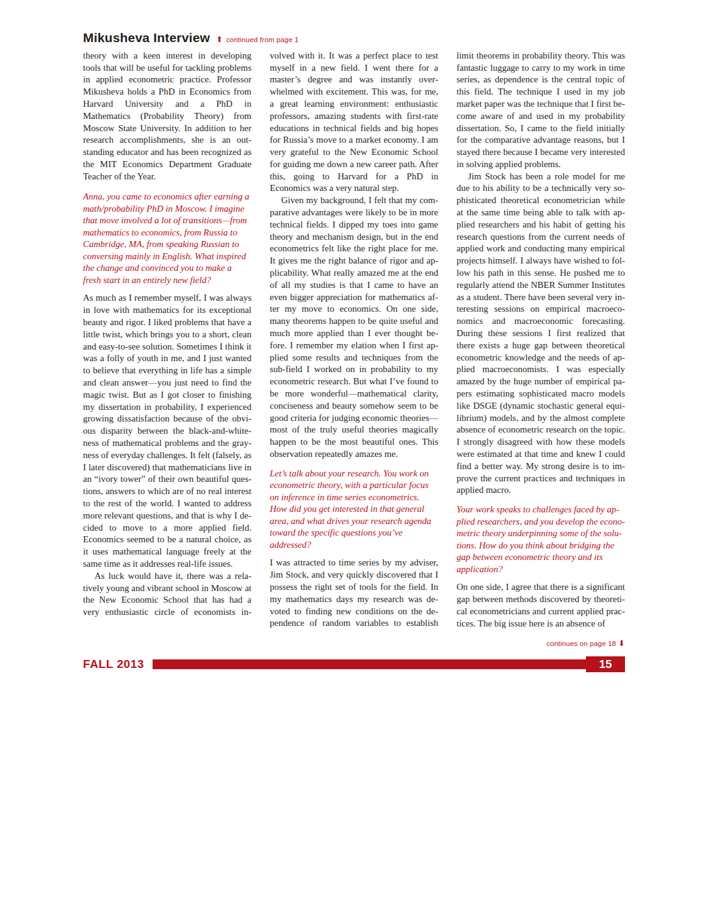Mikusheva Interview
⬆ continued from page 1
theory with a keen interest in developing tools that will be useful for tackling problems in applied econometric practice. Professor Mikusheva holds a PhD in Economics from Harvard University and a PhD in Mathematics (Probability Theory) from Moscow State University. In addition to her research accomplishments, she is an outstanding educator and has been recognized as the MIT Economics Department Graduate Teacher of the Year.
Anna, you came to economics after earning a math/probability PhD in Moscow. I imagine that move involved a lot of transitions—from mathematics to economics, from Russia to Cambridge, MA, from speaking Russian to conversing mainly in English. What inspired the change and convinced you to make a fresh start in an entirely new field?
As much as I remember myself, I was always in love with mathematics for its exceptional beauty and rigor. I liked problems that have a little twist, which brings you to a short, clean and easy-to-see solution. Sometimes I think it was a folly of youth in me, and I just wanted to believe that everything in life has a simple and clean answer—you just need to find the magic twist. But as I got closer to finishing my dissertation in probability, I experienced growing dissatisfaction because of the obvious disparity between the black-and-whiteness of mathematical problems and the grayness of everyday challenges. It felt (falsely, as I later discovered) that mathematicians live in an “ivory tower” of their own beautiful questions, answers to which are of no real interest to the rest of the world. I wanted to address more relevant questions, and that is why I decided to move to a more applied field. Economics seemed to be a natural choice, as it uses mathematical language freely at the same time as it addresses real-life issues.
As luck would have it, there was a relatively young and vibrant school in Moscow at the New Economic School that has had a very enthusiastic circle of economists involved with it. It was a perfect place to test myself in a new field. I went there for a master’s degree and was instantly overwhelmed with excitement. This was, for me, a great learning environment: enthusiastic professors, amazing students with first-rate educations in technical fields and big hopes for Russia’s move to a market economy. I am very grateful to the New Economic School for guiding me down a new career path. After this, going to Harvard for a PhD in Economics was a very natural step.
Given my background, I felt that my comparative advantages were likely to be in more technical fields. I dipped my toes into game theory and mechanism design, but in the end econometrics felt like the right place for me. It gives me the right balance of rigor and applicability. What really amazed me at the end of all my studies is that I came to have an even bigger appreciation for mathematics after my move to economics. On one side, many theorems happen to be quite useful and much more applied than I ever thought before. I remember my elation when I first applied some results and techniques from the sub-field I worked on in probability to my econometric research. But what I’ve found to be more wonderful—mathematical clarity, conciseness and beauty somehow seem to be good criteria for judging economic theories—most of the truly useful theories magically happen to be the most beautiful ones. This observation repeatedly amazes me.
Let’s talk about your research. You work on econometric theory, with a particular focus on inference in time series econometrics. How did you get interested in that general area, and what drives your research agenda toward the specific questions you’ve addressed?
I was attracted to time series by my adviser, Jim Stock, and very quickly discovered that I possess the right set of tools for the field. In my mathematics days my research was devoted to finding new conditions on the dependence of random variables to establish limit theorems in probability theory. This was fantastic luggage to carry to my work in time series, as dependence is the central topic of this field. The technique I used in my job market paper was the technique that I first become aware of and used in my probability dissertation. So, I came to the field initially for the comparative advantage reasons, but I stayed there because I became very interested in solving applied problems.
Jim Stock has been a role model for me due to his ability to be a technically very sophisticated theoretical econometrician while at the same time being able to talk with applied researchers and his habit of getting his research questions from the current needs of applied work and conducting many empirical projects himself. I always have wished to follow his path in this sense. He pushed me to regularly attend the NBER Summer Institutes as a student. There have been several very interesting sessions on empirical macroeconomics and macroeconomic forecasting. During these sessions I first realized that there exists a huge gap between theoretical econometric knowledge and the needs of applied macroeconomists. I was especially amazed by the huge number of empirical papers estimating sophisticated macro models like DSGE (dynamic stochastic general equilibrium) models, and by the almost complete absence of econometric research on the topic. I strongly disagreed with how these models were estimated at that time and knew I could find a better way. My strong desire is to improve the current practices and techniques in applied macro.
Your work speaks to challenges faced by applied researchers, and you develop the econometric theory underpinning some of the solutions. How do you think about bridging the gap between econometric theory and its application?
On one side, I agree that there is a significant gap between methods discovered by theoretical econometricians and current applied practices. The big issue here is an absence of
continues on page 18 ⬇
FALL 2013
15